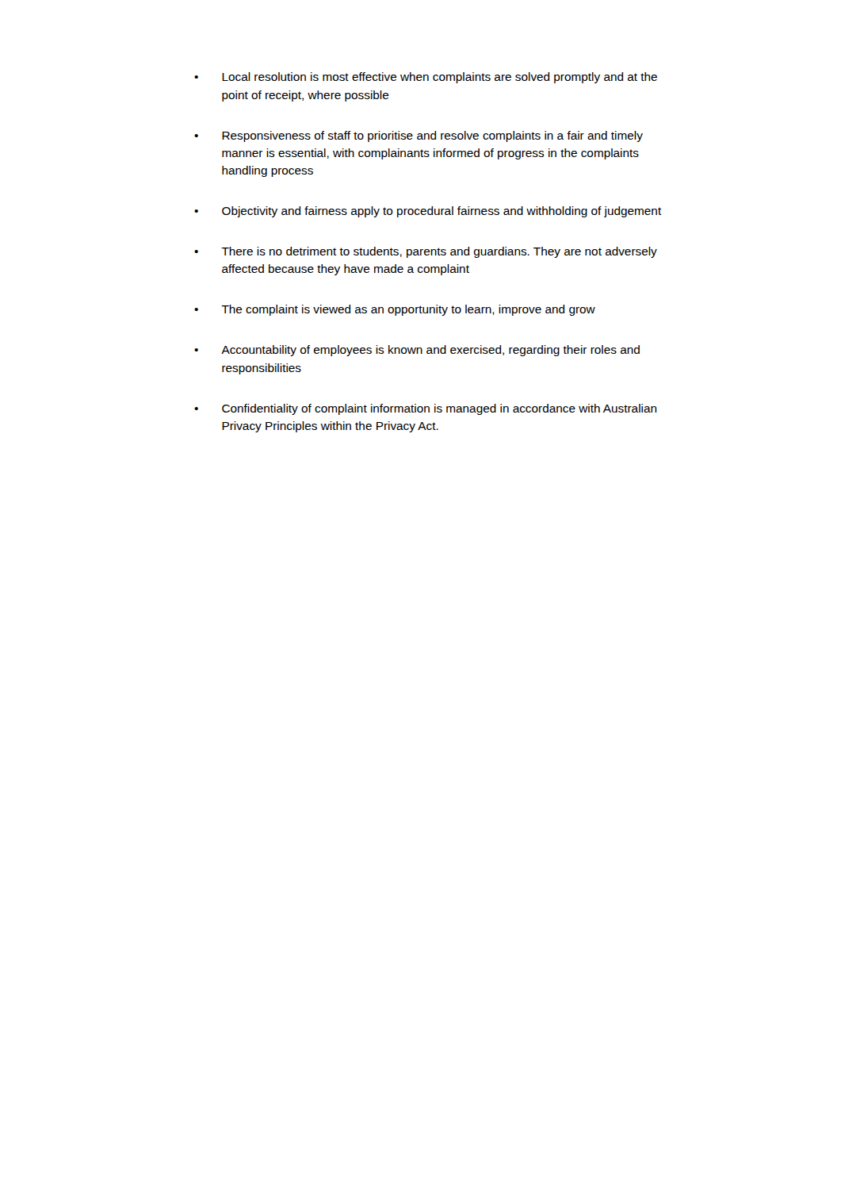Local resolution is most effective when complaints are solved promptly and at the point of receipt, where possible
Responsiveness of staff to prioritise and resolve complaints in a fair and timely manner is essential, with complainants informed of progress in the complaints handling process
Objectivity and fairness apply to procedural fairness and withholding of judgement
There is no detriment to students, parents and guardians. They are not adversely affected because they have made a complaint
The complaint is viewed as an opportunity to learn, improve and grow
Accountability of employees is known and exercised, regarding their roles and responsibilities
Confidentiality of complaint information is managed in accordance with Australian Privacy Principles within the Privacy Act.